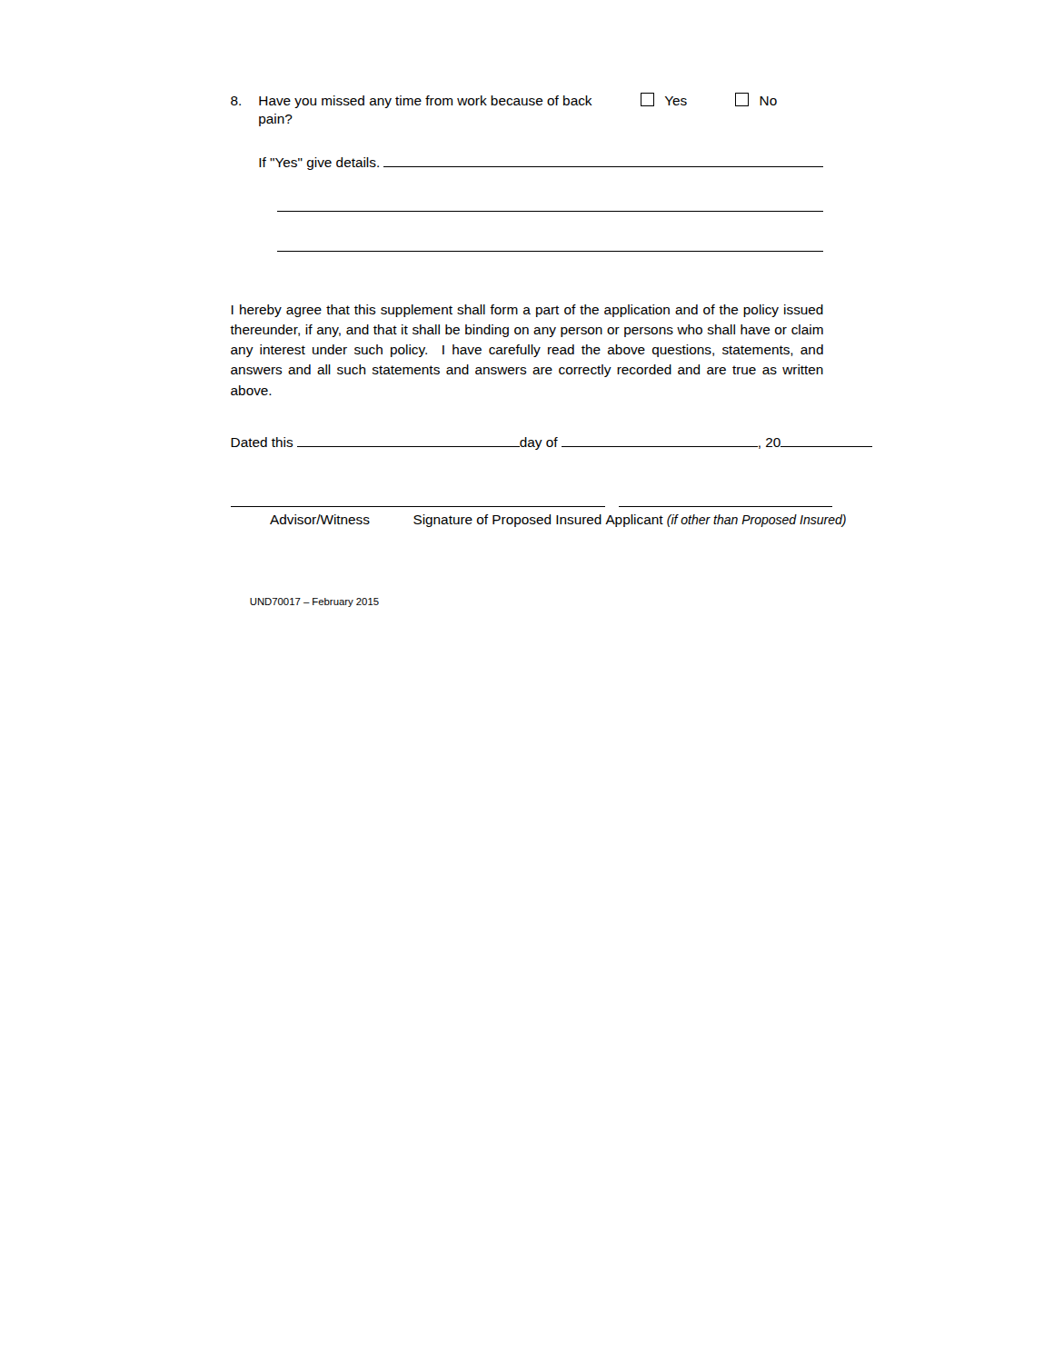8.
Have you missed any time from work because of back pain?
Yes No
If "Yes" give details.
I hereby agree that this supplement shall form a part of the application and of the policy issued thereunder, if any, and that it shall be binding on any person or persons who shall have or claim any interest under such policy. I have carefully read the above questions, statements, and answers and all such statements and answers are correctly recorded and are true as written above.
Dated this day of , 20
Advisor/Witness
Signature of Proposed Insured
Applicant (if other than Proposed Insured)
UND70017 – February 2015